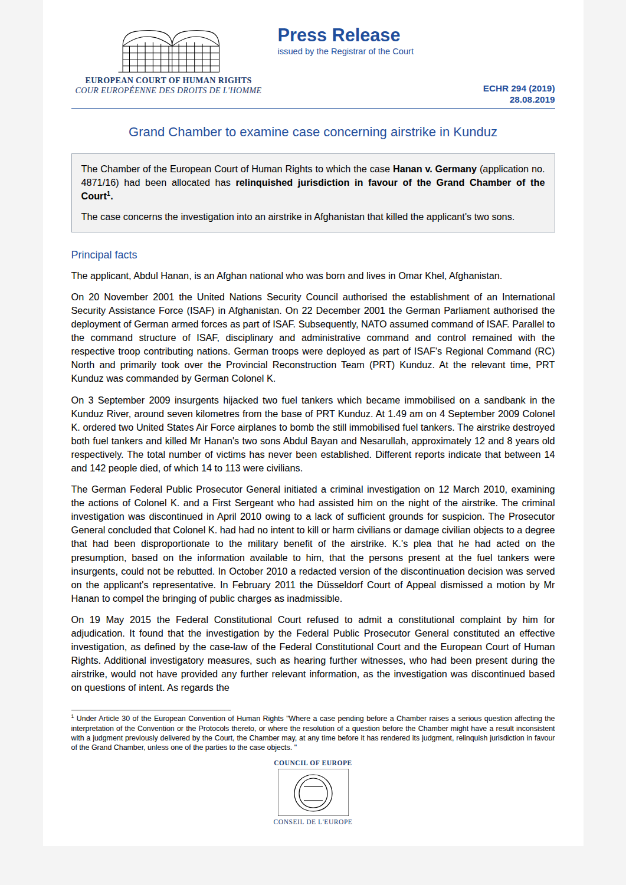European Court of Human Rights
Cour européenne des droits de l'homme
Press Release
issued by the Registrar of the Court
ECHR 294 (2019)
28.08.2019
Grand Chamber to examine case concerning airstrike in Kunduz
The Chamber of the European Court of Human Rights to which the case Hanan v. Germany (application no. 4871/16) had been allocated has relinquished jurisdiction in favour of the Grand Chamber of the Court1.
The case concerns the investigation into an airstrike in Afghanistan that killed the applicant's two sons.
Principal facts
The applicant, Abdul Hanan, is an Afghan national who was born and lives in Omar Khel, Afghanistan.
On 20 November 2001 the United Nations Security Council authorised the establishment of an International Security Assistance Force (ISAF) in Afghanistan. On 22 December 2001 the German Parliament authorised the deployment of German armed forces as part of ISAF. Subsequently, NATO assumed command of ISAF. Parallel to the command structure of ISAF, disciplinary and administrative command and control remained with the respective troop contributing nations. German troops were deployed as part of ISAF's Regional Command (RC) North and primarily took over the Provincial Reconstruction Team (PRT) Kunduz. At the relevant time, PRT Kunduz was commanded by German Colonel K.
On 3 September 2009 insurgents hijacked two fuel tankers which became immobilised on a sandbank in the Kunduz River, around seven kilometres from the base of PRT Kunduz. At 1.49 am on 4 September 2009 Colonel K. ordered two United States Air Force airplanes to bomb the still immobilised fuel tankers. The airstrike destroyed both fuel tankers and killed Mr Hanan's two sons Abdul Bayan and Nesarullah, approximately 12 and 8 years old respectively. The total number of victims has never been established. Different reports indicate that between 14 and 142 people died, of which 14 to 113 were civilians.
The German Federal Public Prosecutor General initiated a criminal investigation on 12 March 2010, examining the actions of Colonel K. and a First Sergeant who had assisted him on the night of the airstrike. The criminal investigation was discontinued in April 2010 owing to a lack of sufficient grounds for suspicion. The Prosecutor General concluded that Colonel K. had had no intent to kill or harm civilians or damage civilian objects to a degree that had been disproportionate to the military benefit of the airstrike. K.'s plea that he had acted on the presumption, based on the information available to him, that the persons present at the fuel tankers were insurgents, could not be rebutted. In October 2010 a redacted version of the discontinuation decision was served on the applicant's representative. In February 2011 the Düsseldorf Court of Appeal dismissed a motion by Mr Hanan to compel the bringing of public charges as inadmissible.
On 19 May 2015 the Federal Constitutional Court refused to admit a constitutional complaint by him for adjudication. It found that the investigation by the Federal Public Prosecutor General constituted an effective investigation, as defined by the case-law of the Federal Constitutional Court and the European Court of Human Rights. Additional investigatory measures, such as hearing further witnesses, who had been present during the airstrike, would not have provided any further relevant information, as the investigation was discontinued based on questions of intent. As regards the
1 Under Article 30 of the European Convention of Human Rights "Where a case pending before a Chamber raises a serious question affecting the interpretation of the Convention or the Protocols thereto, or where the resolution of a question before the Chamber might have a result inconsistent with a judgment previously delivered by the Court, the Chamber may, at any time before it has rendered its judgment, relinquish jurisdiction in favour of the Grand Chamber, unless one of the parties to the case objects. "
Council of Europe
Conseil de l'Europe